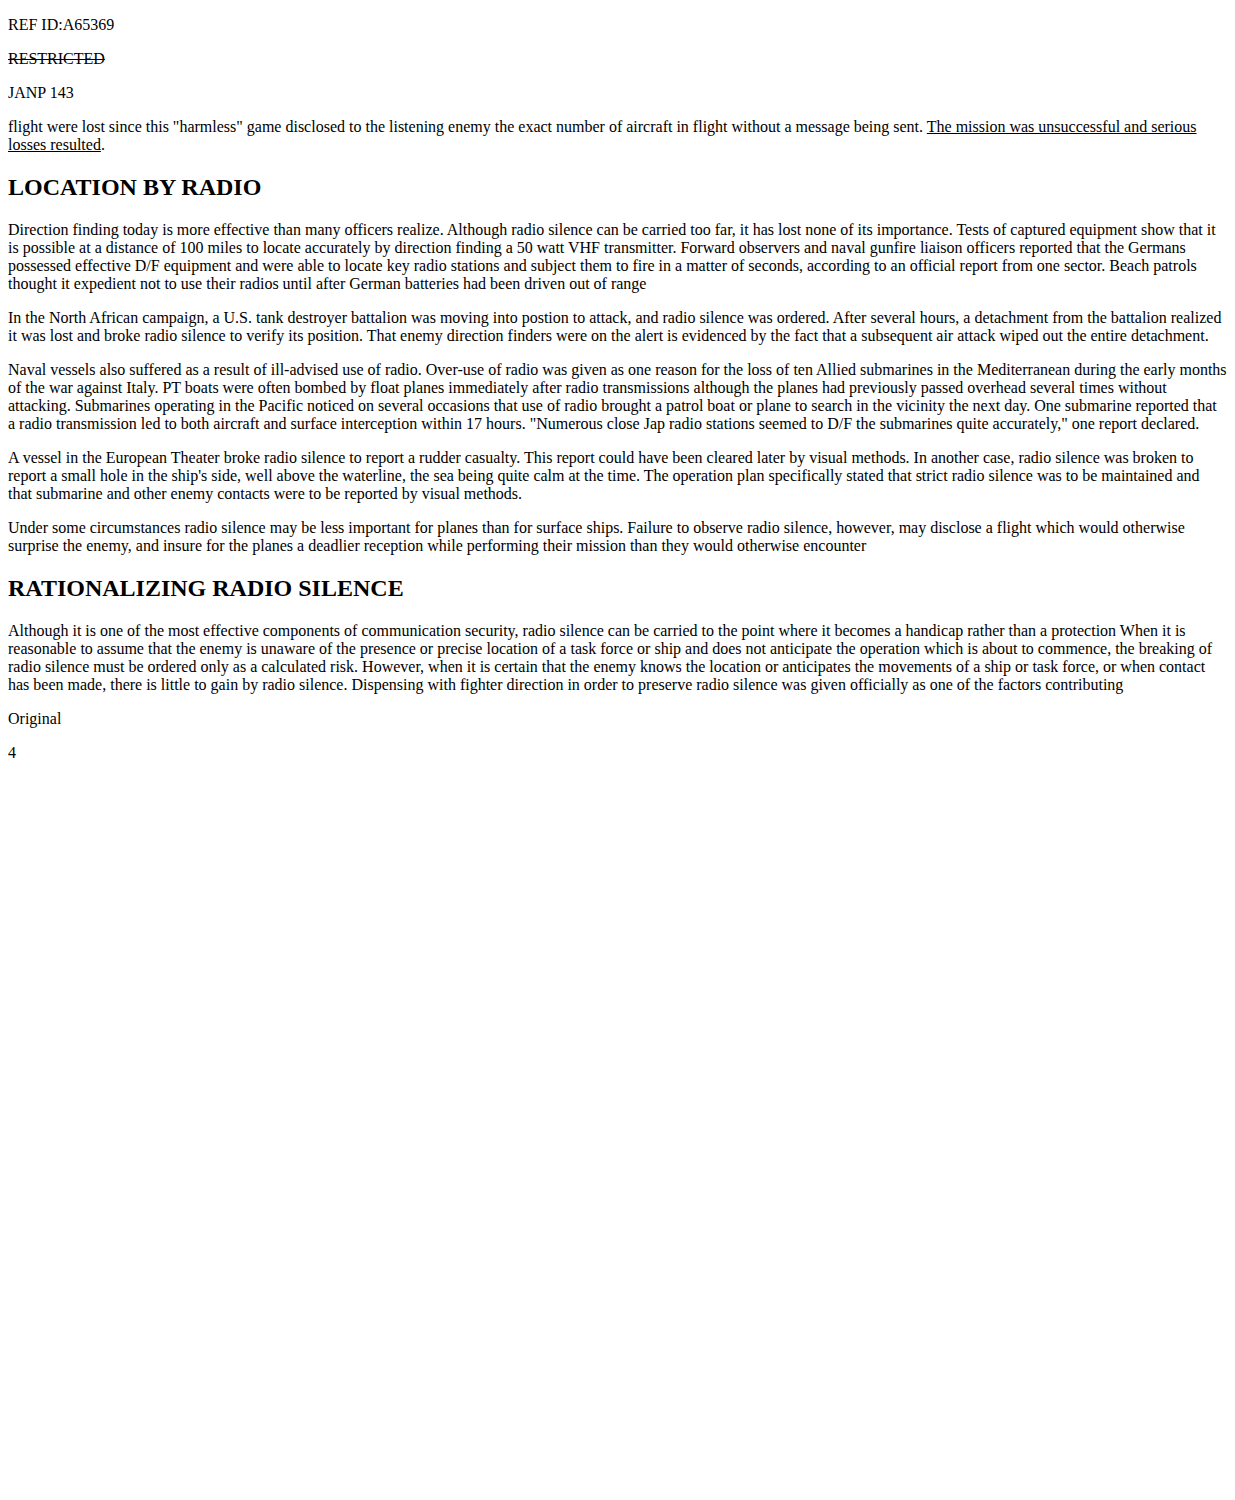REF ID:A65369
RESTRICTED
JANP 143
flight were lost since this "harmless" game disclosed to the listening enemy the exact number of aircraft in flight without a message being sent. The mission was unsuccessful and serious losses resulted.
LOCATION BY RADIO
Direction finding today is more effective than many officers realize. Although radio silence can be carried too far, it has lost none of its importance. Tests of captured equipment show that it is possible at a distance of 100 miles to locate accurately by direction finding a 50 watt VHF transmitter. Forward observers and naval gunfire liaison officers reported that the Germans possessed effective D/F equipment and were able to locate key radio stations and subject them to fire in a matter of seconds, according to an official report from one sector. Beach patrols thought it expedient not to use their radios until after German batteries had been driven out of range
In the North African campaign, a U.S. tank destroyer battalion was moving into postion to attack, and radio silence was ordered. After several hours, a detachment from the battalion realized it was lost and broke radio silence to verify its position. That enemy direction finders were on the alert is evidenced by the fact that a subsequent air attack wiped out the entire detachment.
Naval vessels also suffered as a result of ill-advised use of radio. Over-use of radio was given as one reason for the loss of ten Allied submarines in the Mediterranean during the early months of the war against Italy. PT boats were often bombed by float planes immediately after radio transmissions although the planes had previously passed overhead several times without attacking. Submarines operating in the Pacific noticed on several occasions that use of radio brought a patrol boat or plane to search in the vicinity the next day. One submarine reported that a radio transmission led to both aircraft and surface interception within 17 hours. "Numerous close Jap radio stations seemed to D/F the submarines quite accurately," one report declared.
A vessel in the European Theater broke radio silence to report a rudder casualty. This report could have been cleared later by visual methods. In another case, radio silence was broken to report a small hole in the ship's side, well above the waterline, the sea being quite calm at the time. The operation plan specifically stated that strict radio silence was to be maintained and that submarine and other enemy contacts were to be reported by visual methods.
Under some circumstances radio silence may be less important for planes than for surface ships. Failure to observe radio silence, however, may disclose a flight which would otherwise surprise the enemy, and insure for the planes a deadlier reception while performing their mission than they would otherwise encounter
RATIONALIZING RADIO SILENCE
Although it is one of the most effective components of communication security, radio silence can be carried to the point where it becomes a handicap rather than a protection When it is reasonable to assume that the enemy is unaware of the presence or precise location of a task force or ship and does not anticipate the operation which is about to commence, the breaking of radio silence must be ordered only as a calculated risk. However, when it is certain that the enemy knows the location or anticipates the movements of a ship or task force, or when contact has been made, there is little to gain by radio silence. Dispensing with fighter direction in order to preserve radio silence was given officially as one of the factors contributing
Original
4